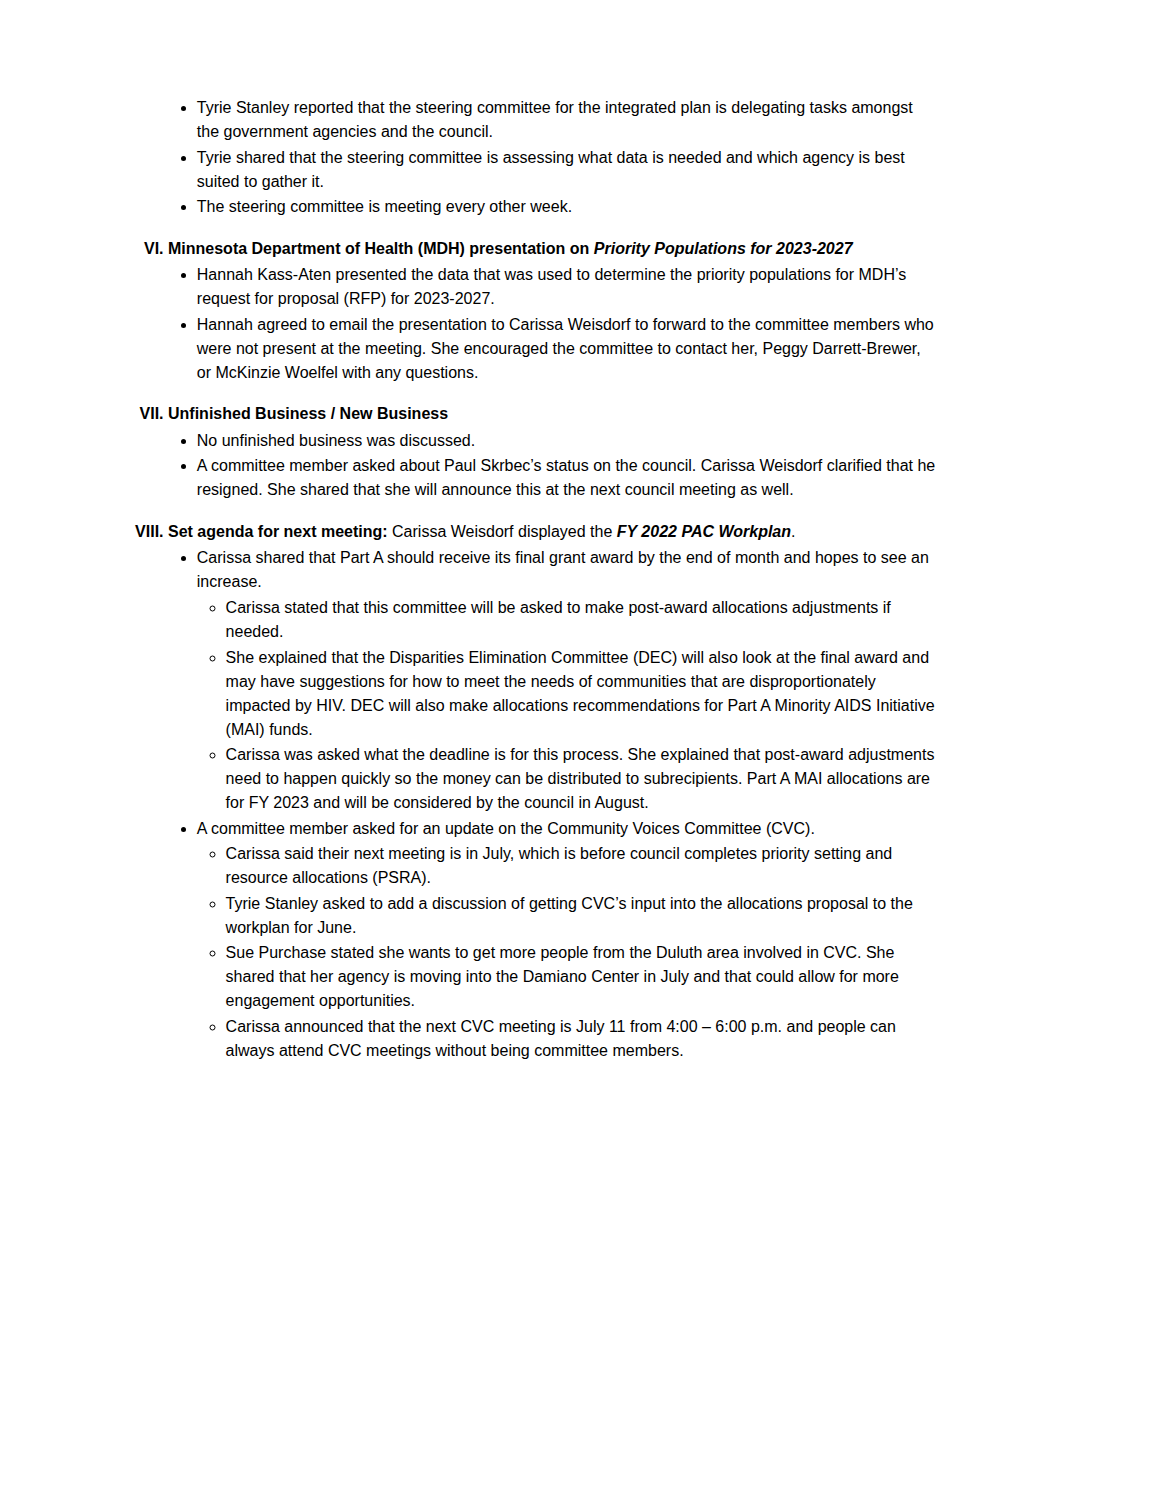Tyrie Stanley reported that the steering committee for the integrated plan is delegating tasks amongst the government agencies and the council.
Tyrie shared that the steering committee is assessing what data is needed and which agency is best suited to gather it.
The steering committee is meeting every other week.
Minnesota Department of Health (MDH) presentation on Priority Populations for 2023-2027
Hannah Kass-Aten presented the data that was used to determine the priority populations for MDH’s request for proposal (RFP) for 2023-2027.
Hannah agreed to email the presentation to Carissa Weisdorf to forward to the committee members who were not present at the meeting. She encouraged the committee to contact her, Peggy Darrett-Brewer, or McKinzie Woelfel with any questions.
Unfinished Business / New Business
No unfinished business was discussed.
A committee member asked about Paul Skrbec’s status on the council. Carissa Weisdorf clarified that he resigned. She shared that she will announce this at the next council meeting as well.
Set agenda for next meeting: Carissa Weisdorf displayed the FY 2022 PAC Workplan.
Carissa shared that Part A should receive its final grant award by the end of month and hopes to see an increase.
Carissa stated that this committee will be asked to make post-award allocations adjustments if needed.
She explained that the Disparities Elimination Committee (DEC) will also look at the final award and may have suggestions for how to meet the needs of communities that are disproportionately impacted by HIV. DEC will also make allocations recommendations for Part A Minority AIDS Initiative (MAI) funds.
Carissa was asked what the deadline is for this process. She explained that post-award adjustments need to happen quickly so the money can be distributed to subrecipients. Part A MAI allocations are for FY 2023 and will be considered by the council in August.
A committee member asked for an update on the Community Voices Committee (CVC).
Carissa said their next meeting is in July, which is before council completes priority setting and resource allocations (PSRA).
Tyrie Stanley asked to add a discussion of getting CVC’s input into the allocations proposal to the workplan for June.
Sue Purchase stated she wants to get more people from the Duluth area involved in CVC. She shared that her agency is moving into the Damiano Center in July and that could allow for more engagement opportunities.
Carissa announced that the next CVC meeting is July 11 from 4:00 – 6:00 p.m. and people can always attend CVC meetings without being committee members.